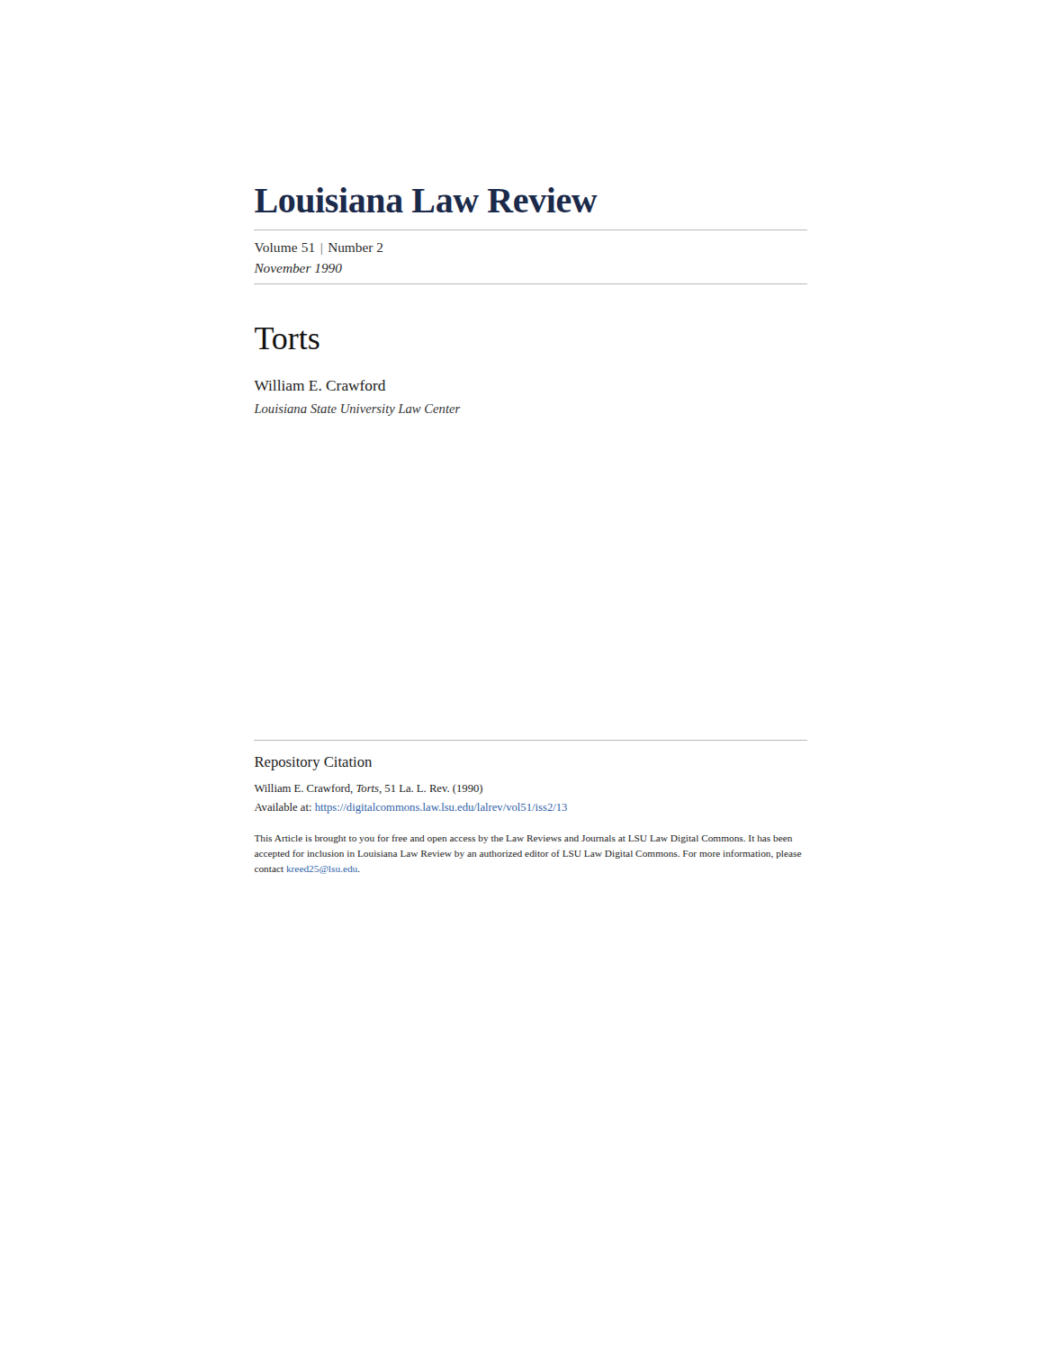Louisiana Law Review
Volume 51|Number 2
November 1990
Torts
William E. Crawford
Louisiana State University Law Center
Repository Citation
William E. Crawford, Torts, 51 La. L. Rev. (1990)
Available at: https://digitalcommons.law.lsu.edu/lalrev/vol51/iss2/13
This Article is brought to you for free and open access by the Law Reviews and Journals at LSU Law Digital Commons. It has been accepted for inclusion in Louisiana Law Review by an authorized editor of LSU Law Digital Commons. For more information, please contact kreed25@lsu.edu.